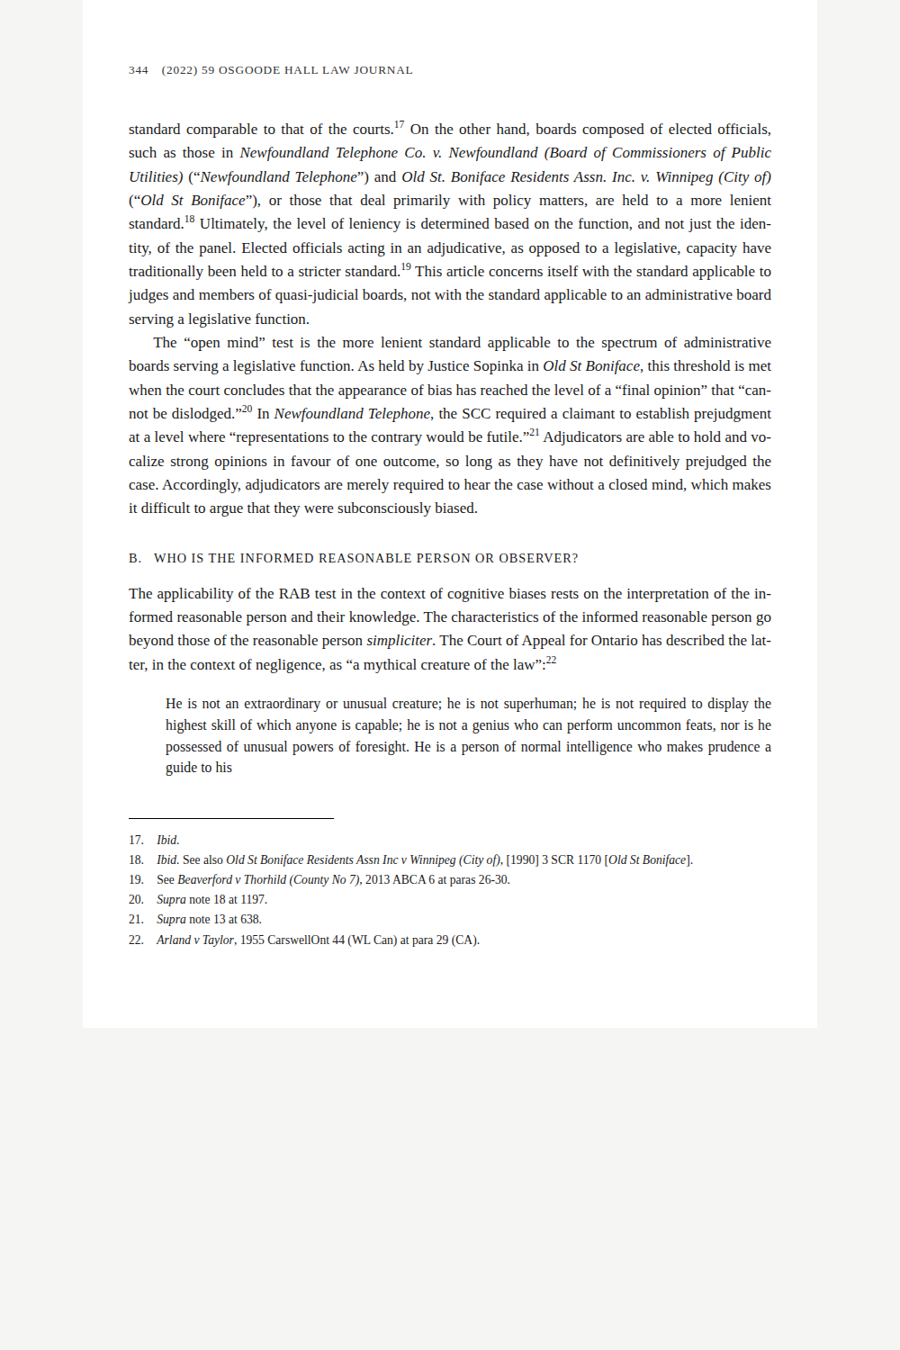344(2022) 59 OSGOODE HALL LAW JOURNAL
standard comparable to that of the courts.17 On the other hand, boards composed of elected officials, such as those in Newfoundland Telephone Co. v. Newfoundland (Board of Commissioners of Public Utilities) (“Newfoundland Telephone”) and Old St. Boniface Residents Assn. Inc. v. Winnipeg (City of) (“Old St Boniface”), or those that deal primarily with policy matters, are held to a more lenient standard.18 Ultimately, the level of leniency is determined based on the function, and not just the identity, of the panel. Elected officials acting in an adjudicative, as opposed to a legislative, capacity have traditionally been held to a stricter standard.19 This article concerns itself with the standard applicable to judges and members of quasi-judicial boards, not with the standard applicable to an administrative board serving a legislative function.
The “open mind” test is the more lenient standard applicable to the spectrum of administrative boards serving a legislative function. As held by Justice Sopinka in Old St Boniface, this threshold is met when the court concludes that the appearance of bias has reached the level of a “final opinion” that “cannot be dislodged.”20 In Newfoundland Telephone, the SCC required a claimant to establish prejudgment at a level where “representations to the contrary would be futile.”21 Adjudicators are able to hold and vocalize strong opinions in favour of one outcome, so long as they have not definitively prejudged the case. Accordingly, adjudicators are merely required to hear the case without a closed mind, which makes it difficult to argue that they were subconsciously biased.
B. WHO IS THE INFORMED REASONABLE PERSON OR OBSERVER?
The applicability of the RAB test in the context of cognitive biases rests on the interpretation of the informed reasonable person and their knowledge. The characteristics of the informed reasonable person go beyond those of the reasonable person simpliciter. The Court of Appeal for Ontario has described the latter, in the context of negligence, as “a mythical creature of the law”:22
He is not an extraordinary or unusual creature; he is not superhuman; he is not required to display the highest skill of which anyone is capable; he is not a genius who can perform uncommon feats, nor is he possessed of unusual powers of foresight. He is a person of normal intelligence who makes prudence a guide to his
17. Ibid.
18. Ibid. See also Old St Boniface Residents Assn Inc v Winnipeg (City of), [1990] 3 SCR 1170 [Old St Boniface].
19. See Beaverford v Thorhild (County No 7), 2013 ABCA 6 at paras 26-30.
20. Supra note 18 at 1197.
21. Supra note 13 at 638.
22. Arland v Taylor, 1955 CarswellOnt 44 (WL Can) at para 29 (CA).